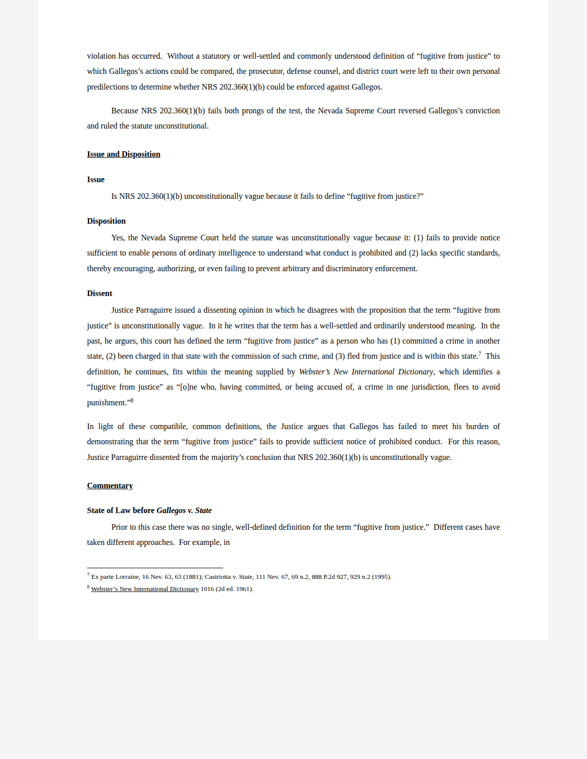violation has occurred. Without a statutory or well-settled and commonly understood definition of “fugitive from justice” to which Gallegos’s actions could be compared, the prosecutor, defense counsel, and district court were left to their own personal predilections to determine whether NRS 202.360(1)(b) could be enforced against Gallegos.
Because NRS 202.360(1)(b) fails both prongs of the test, the Nevada Supreme Court reversed Gallegos’s conviction and ruled the statute unconstitutional.
Issue and Disposition
Issue
Is NRS 202.360(1)(b) unconstitutionally vague because it fails to define “fugitive from justice?”
Disposition
Yes, the Nevada Supreme Court held the statute was unconstitutionally vague because it: (1) fails to provide notice sufficient to enable persons of ordinary intelligence to understand what conduct is prohibited and (2) lacks specific standards, thereby encouraging, authorizing, or even failing to prevent arbitrary and discriminatory enforcement.
Dissent
Justice Parraguirre issued a dissenting opinion in which he disagrees with the proposition that the term “fugitive from justice” is unconstitutionally vague. In it he writes that the term has a well-settled and ordinarily understood meaning. In the past, he argues, this court has defined the term “fugitive from justice” as a person who has (1) committed a crime in another state, (2) been charged in that state with the commission of such crime, and (3) fled from justice and is within this state.7 This definition, he continues, fits within the meaning supplied by Webster’s New International Dictionary, which identifies a “fugitive from justice” as “[o]ne who, having committed, or being accused of, a crime in one jurisdiction, flees to avoid punishment.”8
In light of these compatible, common definitions, the Justice argues that Gallegos has failed to meet his burden of demonstrating that the term “fugitive from justice” fails to provide sufficient notice of prohibited conduct. For this reason, Justice Parraguirre dissented from the majority’s conclusion that NRS 202.360(1)(b) is unconstitutionally vague.
Commentary
State of Law before Gallegos v. State
Prior to this case there was no single, well-defined definition for the term “fugitive from justice.” Different cases have taken different approaches. For example, in
7 Ex parte Lorraine, 16 Nev. 63, 63 (1881); Castriotta v. State, 111 Nev. 67, 69 n.2, 888 P.2d 927, 929 n.2 (1995).
8 Webster’s New International Dictionary 1016 (2d ed. 1961).